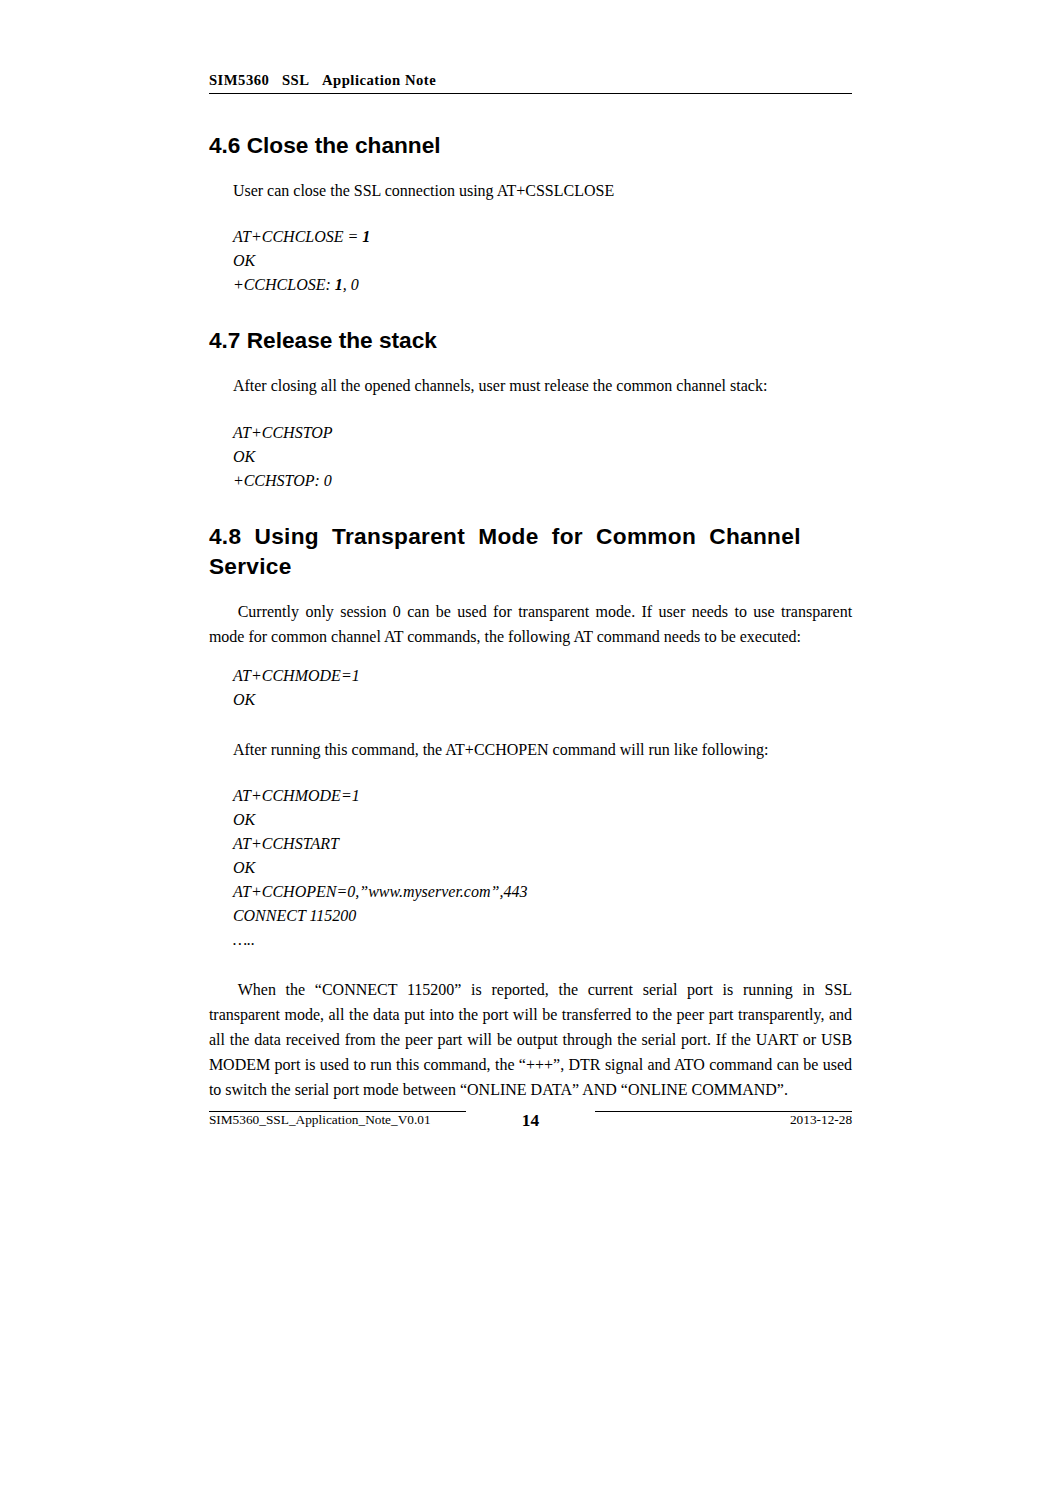SIM5360 SSL Application Note
4.6 Close the channel
User can close the SSL connection using AT+CSSLCLOSE
AT+CCHCLOSE = 1
OK
+CCHCLOSE: 1, 0
4.7 Release the stack
After closing all the opened channels, user must release the common channel stack:
AT+CCHSTOP
OK
+CCHSTOP: 0
4.8 Using Transparent Mode for Common Channel
Service
Currently only session 0 can be used for transparent mode. If user needs to use transparent mode for common channel AT commands, the following AT command needs to be executed:
AT+CCHMODE=1
OK
After running this command, the AT+CCHOPEN command will run like following:
AT+CCHMODE=1
OK
AT+CCHSTART
OK
AT+CCHOPEN=0,”www.myserver.com”,443
CONNECT 115200
…..
When the “CONNECT 115200” is reported, the current serial port is running in SSL transparent mode, all the data put into the port will be transferred to the peer part transparently, and all the data received from the peer part will be output through the serial port. If the UART or USB MODEM port is used to run this command, the “+++”, DTR signal and ATO command can be used to switch the serial port mode between “ONLINE DATA” AND “ONLINE COMMAND”.
| SIM5360_SSL_Application_Note_V0.01 | 14 | 2013-12-28 |